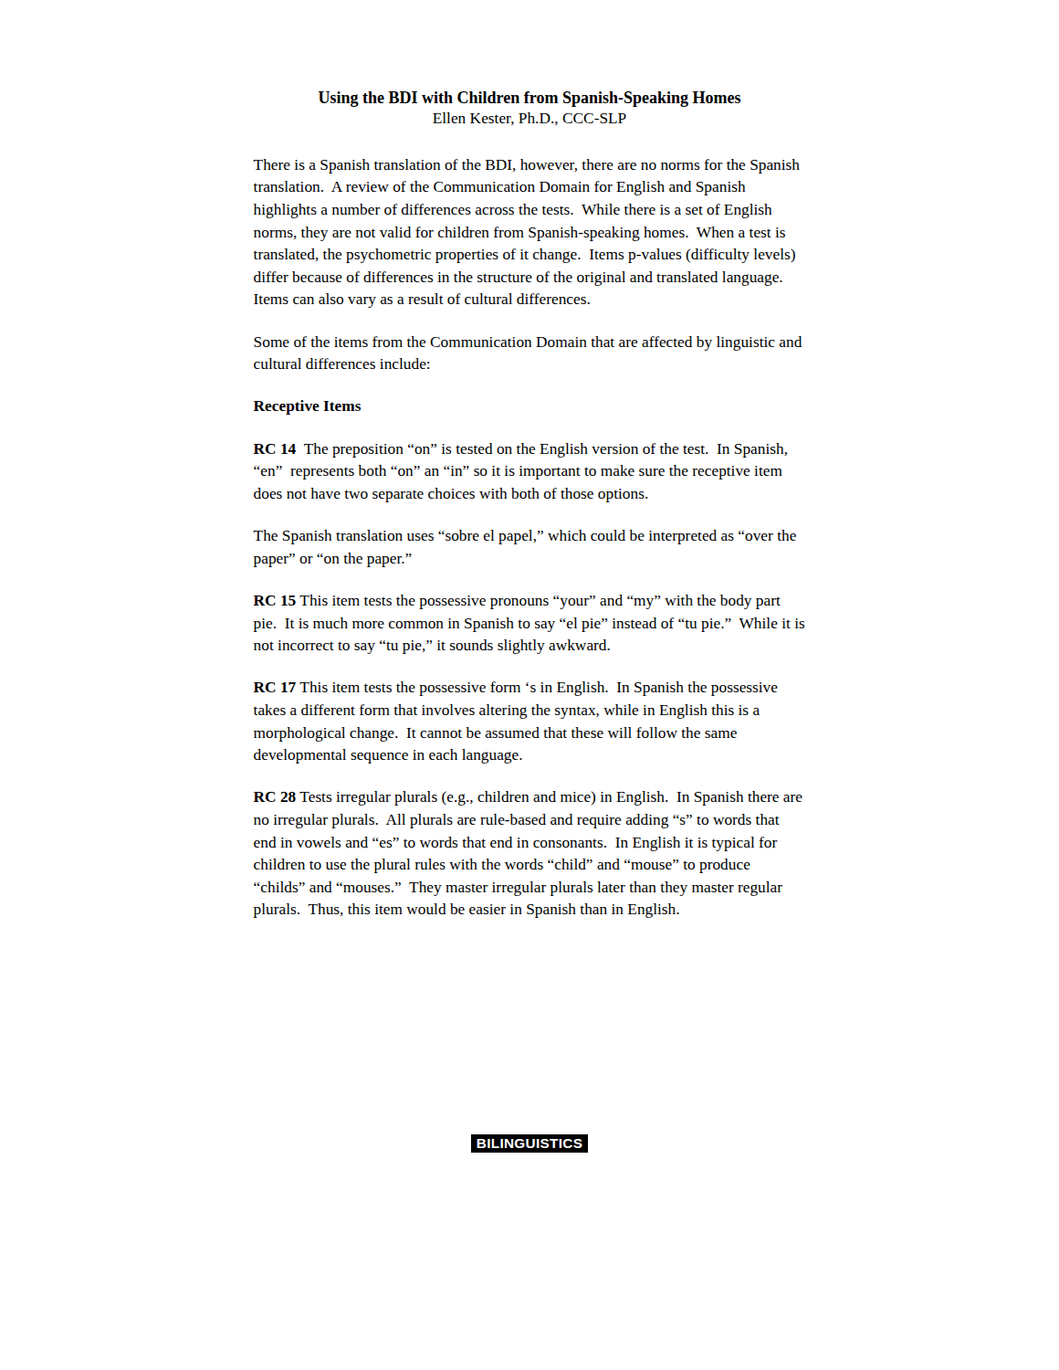Using the BDI with Children from Spanish-Speaking Homes
Ellen Kester, Ph.D., CCC-SLP
There is a Spanish translation of the BDI, however, there are no norms for the Spanish translation. A review of the Communication Domain for English and Spanish highlights a number of differences across the tests. While there is a set of English norms, they are not valid for children from Spanish-speaking homes. When a test is translated, the psychometric properties of it change. Items p-values (difficulty levels) differ because of differences in the structure of the original and translated language. Items can also vary as a result of cultural differences.
Some of the items from the Communication Domain that are affected by linguistic and cultural differences include:
Receptive Items
RC 14 The preposition “on” is tested on the English version of the test. In Spanish, “en” represents both “on” an “in” so it is important to make sure the receptive item does not have two separate choices with both of those options.
The Spanish translation uses “sobre el papel,” which could be interpreted as “over the paper” or “on the paper.”
RC 15 This item tests the possessive pronouns “your” and “my” with the body part pie. It is much more common in Spanish to say “el pie” instead of “tu pie.” While it is not incorrect to say “tu pie,” it sounds slightly awkward.
RC 17 This item tests the possessive form ‘s in English. In Spanish the possessive takes a different form that involves altering the syntax, while in English this is a morphological change. It cannot be assumed that these will follow the same developmental sequence in each language.
RC 28 Tests irregular plurals (e.g., children and mice) in English. In Spanish there are no irregular plurals. All plurals are rule-based and require adding “s” to words that end in vowels and “es” to words that end in consonants. In English it is typical for children to use the plural rules with the words “child” and “mouse” to produce “childs” and “mouses.” They master irregular plurals later than they master regular plurals. Thus, this item would be easier in Spanish than in English.
BI LINGUISTICS